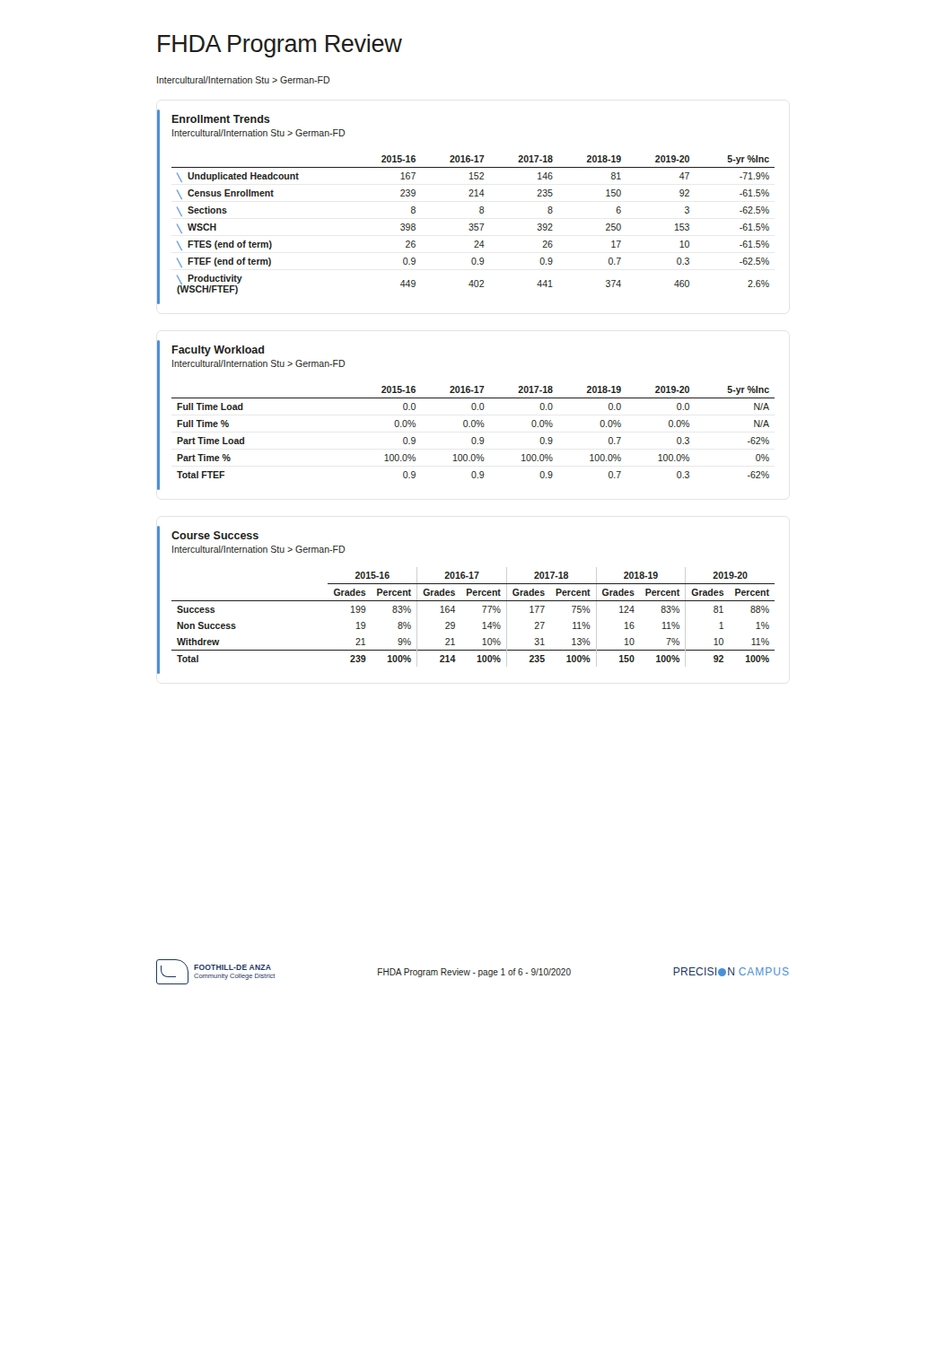FHDA Program Review
Intercultural/Internation Stu > German-FD
Enrollment Trends
Intercultural/Internation Stu > German-FD
| | 2015-16 | 2016-17 | 2017-18 | 2018-19 | 2019-20 | 5-yr %Inc |
| --- | --- | --- | --- | --- | --- | --- |
| ╲ Unduplicated Headcount | 167 | 152 | 146 | 81 | 47 | -71.9% |
| ╲ Census Enrollment | 239 | 214 | 235 | 150 | 92 | -61.5% |
| ╲ Sections | 8 | 8 | 8 | 6 | 3 | -62.5% |
| ╲ WSCH | 398 | 357 | 392 | 250 | 153 | -61.5% |
| ╲ FTES (end of term) | 26 | 24 | 26 | 17 | 10 | -61.5% |
| ╲ FTEF (end of term) | 0.9 | 0.9 | 0.9 | 0.7 | 0.3 | -62.5% |
| ╲ Productivity (WSCH/FTEF) | 449 | 402 | 441 | 374 | 460 | 2.6% |
Faculty Workload
Intercultural/Internation Stu > German-FD
| | 2015-16 | 2016-17 | 2017-18 | 2018-19 | 2019-20 | 5-yr %Inc |
| --- | --- | --- | --- | --- | --- | --- |
| Full Time Load | 0.0 | 0.0 | 0.0 | 0.0 | 0.0 | N/A |
| Full Time % | 0.0% | 0.0% | 0.0% | 0.0% | 0.0% | N/A |
| Part Time Load | 0.9 | 0.9 | 0.9 | 0.7 | 0.3 | -62% |
| Part Time % | 100.0% | 100.0% | 100.0% | 100.0% | 100.0% | 0% |
| Total FTEF | 0.9 | 0.9 | 0.9 | 0.7 | 0.3 | -62% |
Course Success
Intercultural/Internation Stu > German-FD
| | 2015-16 | 2016-17 | 2017-18 | 2018-19 | 2019-20 |
| --- | --- | --- | --- | --- | --- |
| | Grades | Percent | Grades | Percent | Grades | Percent | Grades | Percent | Grades | Percent |
| Success | 199 | 83% | 164 | 77% | 177 | 75% | 124 | 83% | 81 | 88% |
| Non Success | 19 | 8% | 29 | 14% | 27 | 11% | 16 | 11% | 1 | 1% |
| Withdrew | 21 | 9% | 21 | 10% | 31 | 13% | 10 | 7% | 10 | 11% |
| Total | 239 | 100% | 214 | 100% | 235 | 100% | 150 | 100% | 92 | 100% |
FOOTHILL-DE ANZA
Community College District
FHDA Program Review - page 1 of 6 - 9/10/2020
PRECISI N CAMPUS